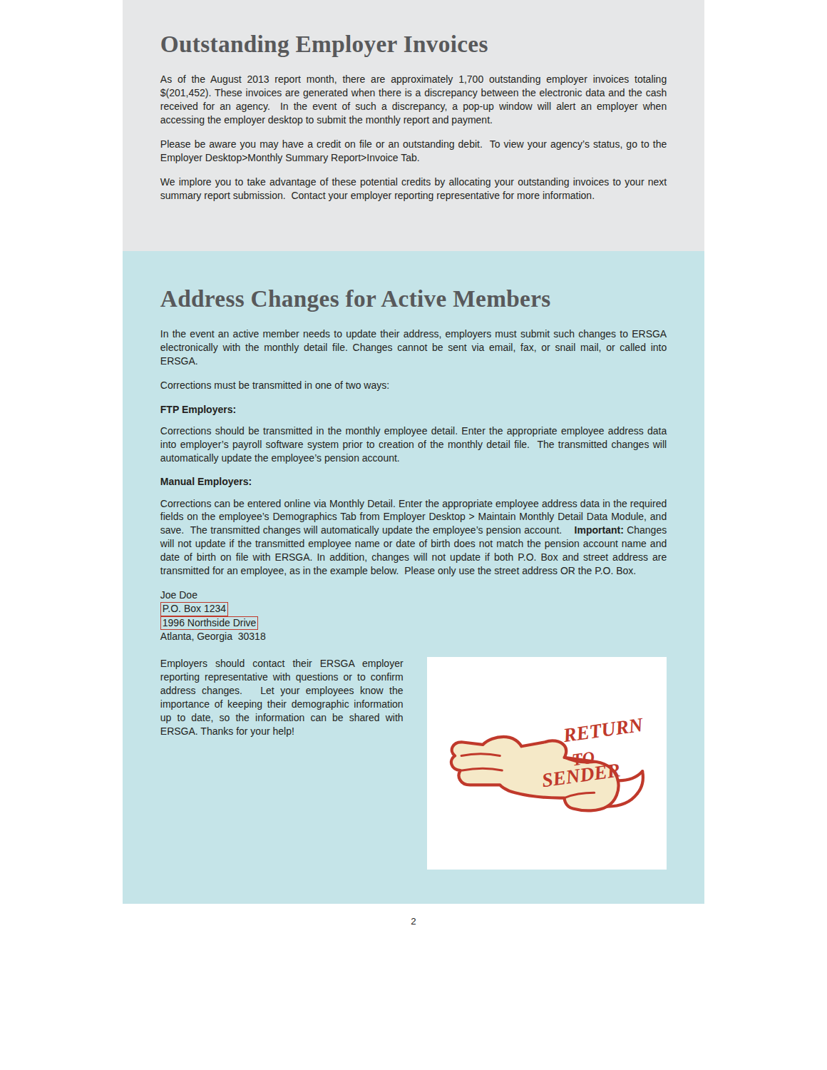Outstanding Employer Invoices
As of the August 2013 report month, there are approximately 1,700 outstanding employer invoices totaling $(201,452). These invoices are generated when there is a discrepancy between the electronic data and the cash received for an agency. In the event of such a discrepancy, a pop-up window will alert an employer when accessing the employer desktop to submit the monthly report and payment.
Please be aware you may have a credit on file or an outstanding debit. To view your agency’s status, go to the Employer Desktop>Monthly Summary Report>Invoice Tab.
We implore you to take advantage of these potential credits by allocating your outstanding invoices to your next summary report submission. Contact your employer reporting representative for more information.
Address Changes for Active Members
In the event an active member needs to update their address, employers must submit such changes to ERSGA electronically with the monthly detail file. Changes cannot be sent via email, fax, or snail mail, or called into ERSGA.
Corrections must be transmitted in one of two ways:
FTP Employers:
Corrections should be transmitted in the monthly employee detail. Enter the appropriate employee address data into employer’s payroll software system prior to creation of the monthly detail file. The transmitted changes will automatically update the employee’s pension account.
Manual Employers:
Corrections can be entered online via Monthly Detail. Enter the appropriate employee address data in the required fields on the employee’s Demographics Tab from Employer Desktop > Maintain Monthly Detail Data Module, and save. The transmitted changes will automatically update the employee’s pension account. Important: Changes will not update if the transmitted employee name or date of birth does not match the pension account name and date of birth on file with ERSGA. In addition, changes will not update if both P.O. Box and street address are transmitted for an employee, as in the example below. Please only use the street address OR the P.O. Box.
Joe Doe
P.O. Box 1234
1996 Northside Drive
Atlanta, Georgia 30318
Employers should contact their ERSGA employer reporting representative with questions or to confirm address changes. Let your employees know the importance of keeping their demographic information up to date, so the information can be shared with ERSGA. Thanks for your help!
RETURN TO SENDER
2